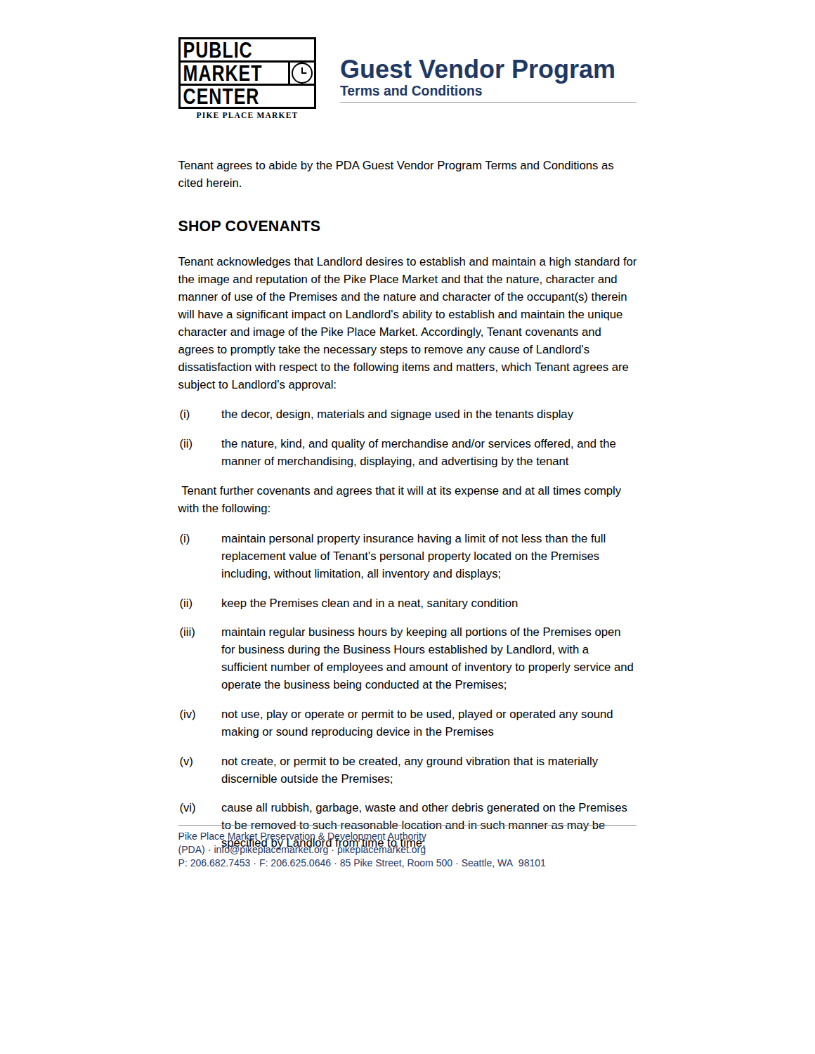PUBLIC
MARKET
CENTER
PIKE PLACE MARKET
Guest Vendor Program
Terms and Conditions
Tenant agrees to abide by the PDA Guest Vendor Program Terms and Conditions as cited herein.
SHOP COVENANTS
Tenant acknowledges that Landlord desires to establish and maintain a high standard for the image and reputation of the Pike Place Market and that the nature, character and manner of use of the Premises and the nature and character of the occupant(s) therein will have a significant impact on Landlord's ability to establish and maintain the unique character and image of the Pike Place Market. Accordingly, Tenant covenants and agrees to promptly take the necessary steps to remove any cause of Landlord's dissatisfaction with respect to the following items and matters, which Tenant agrees are subject to Landlord's approval:
(i) the decor, design, materials and signage used in the tenants display
(ii) the nature, kind, and quality of merchandise and/or services offered, and the manner of merchandising, displaying, and advertising by the tenant
Tenant further covenants and agrees that it will at its expense and at all times comply with the following:
(i) maintain personal property insurance having a limit of not less than the full replacement value of Tenant's personal property located on the Premises including, without limitation, all inventory and displays;
(ii) keep the Premises clean and in a neat, sanitary condition
(iii) maintain regular business hours by keeping all portions of the Premises open for business during the Business Hours established by Landlord, with a sufficient number of employees and amount of inventory to properly service and operate the business being conducted at the Premises;
(iv) not use, play or operate or permit to be used, played or operated any sound making or sound reproducing device in the Premises
(v) not create, or permit to be created, any ground vibration that is materially discernible outside the Premises;
(vi) cause all rubbish, garbage, waste and other debris generated on the Premises to be removed to such reasonable location and in such manner as may be specified by Landlord from time to time;
Pike Place Market Preservation & Development Authority (PDA)·info@pikeplacemarket.org·pikeplacemarket.org
P: 206.682.7453·F: 206.625.0646·85 Pike Street, Room 500·Seattle, WA 98101